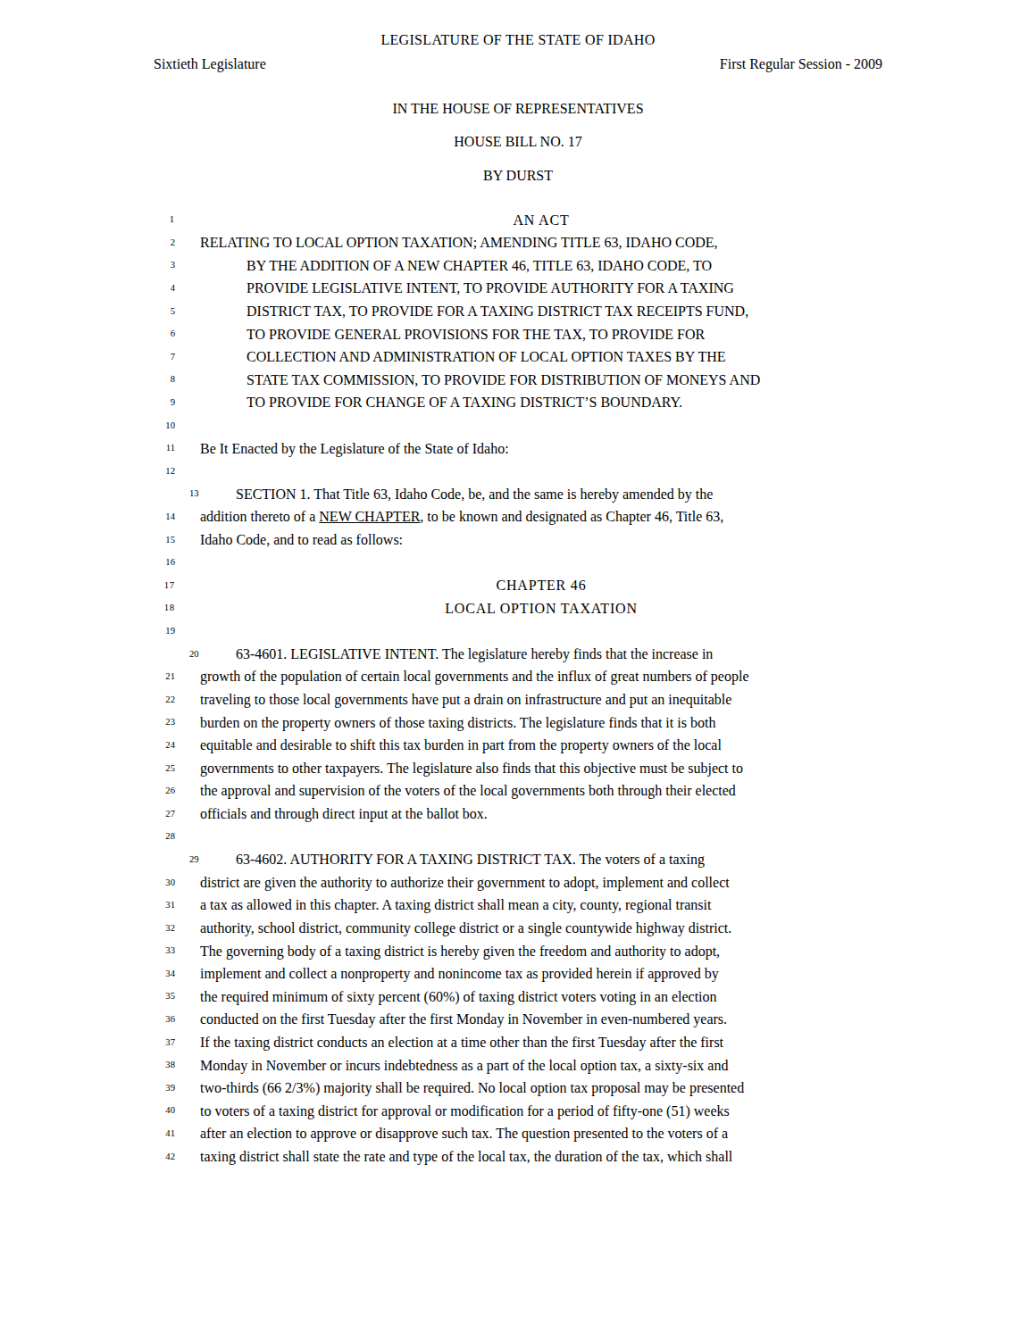LEGISLATURE OF THE STATE OF IDAHO
Sixtieth Legislature First Regular Session - 2009
IN THE HOUSE OF REPRESENTATIVES
HOUSE BILL NO. 17
BY DURST
AN ACT
RELATING TO LOCAL OPTION TAXATION; AMENDING TITLE 63, IDAHO CODE,
BY THE ADDITION OF A NEW CHAPTER 46, TITLE 63, IDAHO CODE, TO
PROVIDE LEGISLATIVE INTENT, TO PROVIDE AUTHORITY FOR A TAXING
DISTRICT TAX, TO PROVIDE FOR A TAXING DISTRICT TAX RECEIPTS FUND,
TO PROVIDE GENERAL PROVISIONS FOR THE TAX, TO PROVIDE FOR
COLLECTION AND ADMINISTRATION OF LOCAL OPTION TAXES BY THE
STATE TAX COMMISSION, TO PROVIDE FOR DISTRIBUTION OF MONEYS AND
TO PROVIDE FOR CHANGE OF A TAXING DISTRICT’S BOUNDARY.
Be It Enacted by the Legislature of the State of Idaho:
SECTION 1. That Title 63, Idaho Code, be, and the same is hereby amended by the
addition thereto of a NEW CHAPTER, to be known and designated as Chapter 46, Title 63,
Idaho Code, and to read as follows:
CHAPTER 46
LOCAL OPTION TAXATION
63-4601. LEGISLATIVE INTENT. The legislature hereby finds that the increase in
growth of the population of certain local governments and the influx of great numbers of people
traveling to those local governments have put a drain on infrastructure and put an inequitable
burden on the property owners of those taxing districts. The legislature finds that it is both
equitable and desirable to shift this tax burden in part from the property owners of the local
governments to other taxpayers. The legislature also finds that this objective must be subject to
the approval and supervision of the voters of the local governments both through their elected
officials and through direct input at the ballot box.
63-4602. AUTHORITY FOR A TAXING DISTRICT TAX. The voters of a taxing
district are given the authority to authorize their government to adopt, implement and collect
a tax as allowed in this chapter. A taxing district shall mean a city, county, regional transit
authority, school district, community college district or a single countywide highway district.
The governing body of a taxing district is hereby given the freedom and authority to adopt,
implement and collect a nonproperty and nonincome tax as provided herein if approved by
the required minimum of sixty percent (60%) of taxing district voters voting in an election
conducted on the first Tuesday after the first Monday in November in even-numbered years.
If the taxing district conducts an election at a time other than the first Tuesday after the first
Monday in November or incurs indebtedness as a part of the local option tax, a sixty-six and
two-thirds (66 2/3%) majority shall be required. No local option tax proposal may be presented
to voters of a taxing district for approval or modification for a period of fifty-one (51) weeks
after an election to approve or disapprove such tax. The question presented to the voters of a
taxing district shall state the rate and type of the local tax, the duration of the tax, which shall